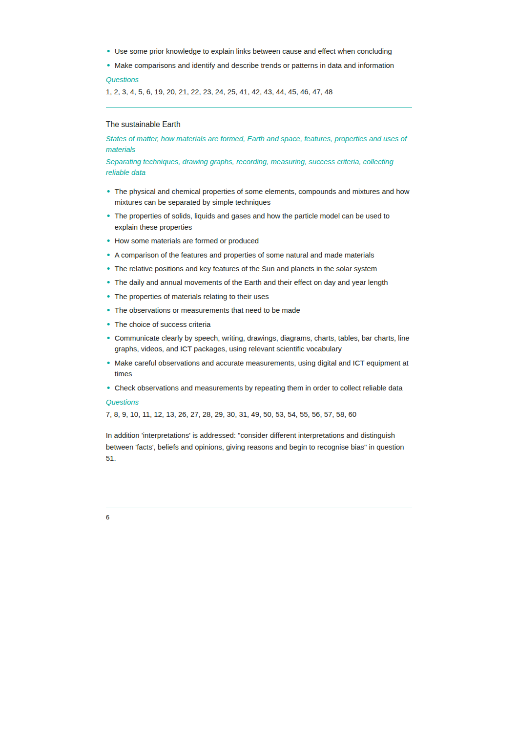Use some prior knowledge to explain links between cause and effect when concluding
Make comparisons and identify and describe trends or patterns in data and information
Questions
1, 2, 3, 4, 5, 6, 19, 20, 21, 22, 23, 24, 25, 41, 42, 43, 44, 45, 46, 47, 48
The sustainable Earth
States of matter, how materials are formed, Earth and space, features, properties and uses of materials
Separating techniques, drawing graphs, recording, measuring, success criteria, collecting reliable data
The physical and chemical properties of some elements, compounds and mixtures and how mixtures can be separated by simple techniques
The properties of solids, liquids and gases and how the particle model can be used to explain these properties
How some materials are formed or produced
A comparison of the features and properties of some natural and made materials
The relative positions and key features of the Sun and planets in the solar system
The daily and annual movements of the Earth and their effect on day and year length
The properties of materials relating to their uses
The observations or measurements that need to be made
The choice of success criteria
Communicate clearly by speech, writing, drawings, diagrams, charts, tables, bar charts, line graphs, videos, and ICT packages, using relevant scientific vocabulary
Make careful observations and accurate measurements, using digital and ICT equipment at times
Check observations and measurements by repeating them in order to collect reliable data
Questions
7, 8, 9, 10, 11, 12, 13, 26, 27, 28, 29, 30, 31, 49, 50, 53, 54, 55, 56, 57, 58, 60
In addition 'interpretations' is addressed: "consider different interpretations and distinguish between 'facts', beliefs and opinions, giving reasons and begin to recognise bias" in question 51.
6